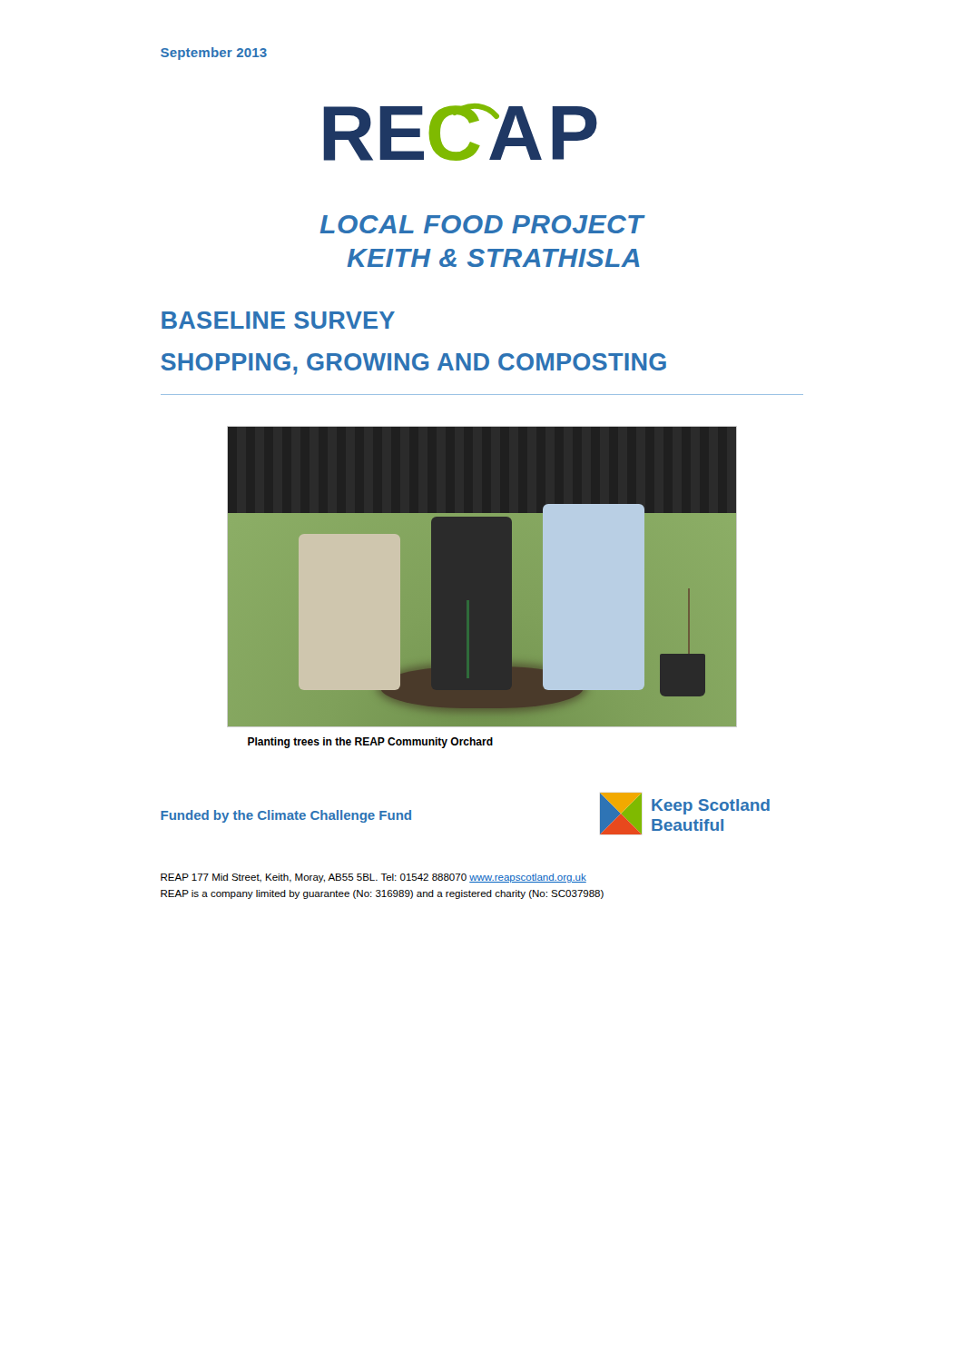September 2013
R E C A P
LOCAL FOOD PROJECT KEITH & STRATHISLA
BASELINE SURVEY SHOPPING, GROWING AND COMPOSTING
Planting trees in the REAP Community Orchard
Funded by the Climate Challenge Fund
Keep Scotland Beautiful
REAP 177 Mid Street, Keith, Moray, AB55 5BL. Tel: 01542 888070 www.reapscotland.org.uk
REAP is a company limited by guarantee (No: 316989) and a registered charity (No: SC037988)